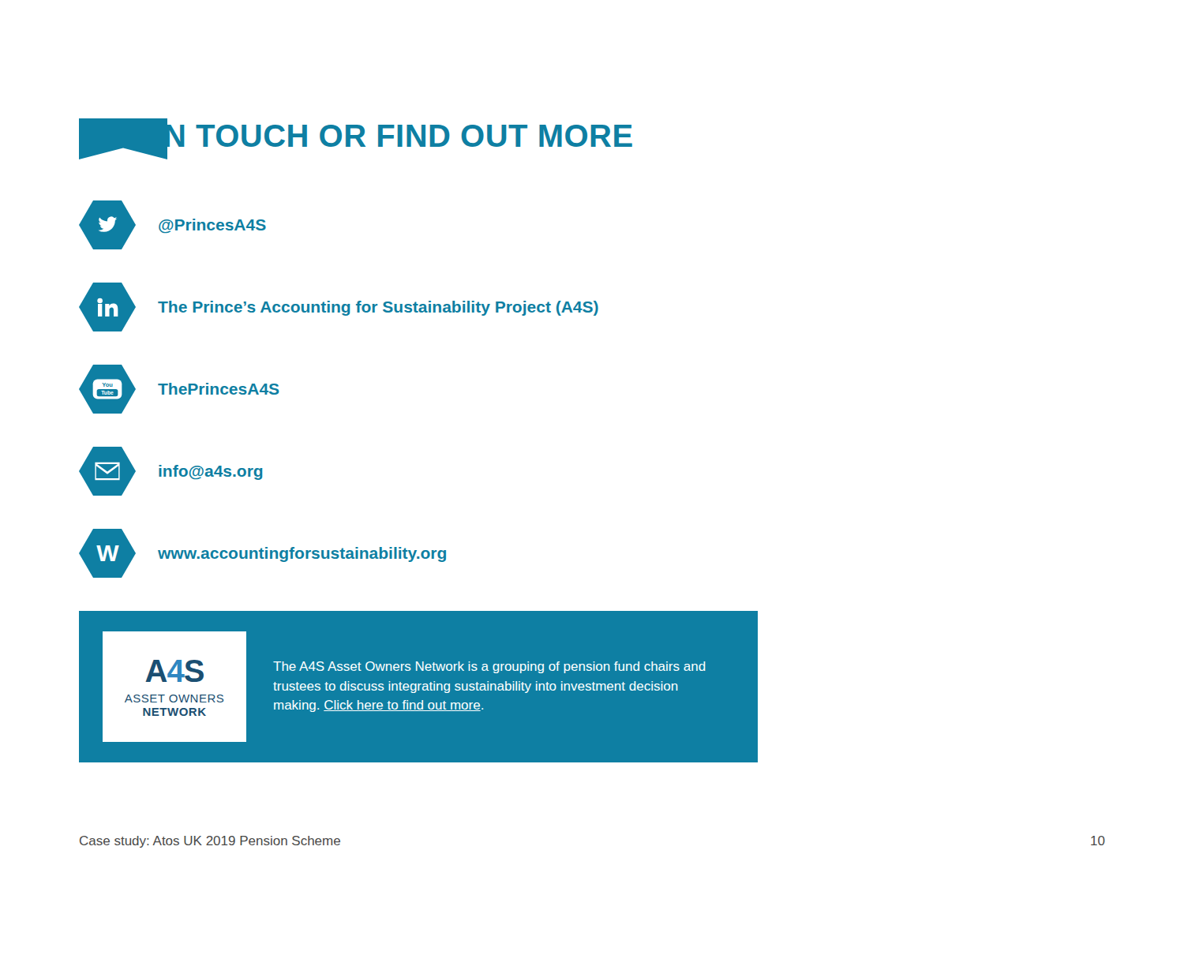Get in touch or find out more
@PrincesA4S
The Prince’s Accounting for Sustainability Project (A4S)
You Tube ThePrincesA4S
info@a4s.org
W www.accountingforsustainability.org
A4 S
ASSET OWNERSNETWORK
The A4S Asset Owners Network is a grouping of pension fund chairs and trustees to discuss integrating sustainability into investment decision making. Click here to find out more.
Case study: Atos UK 2019 Pension Scheme 10